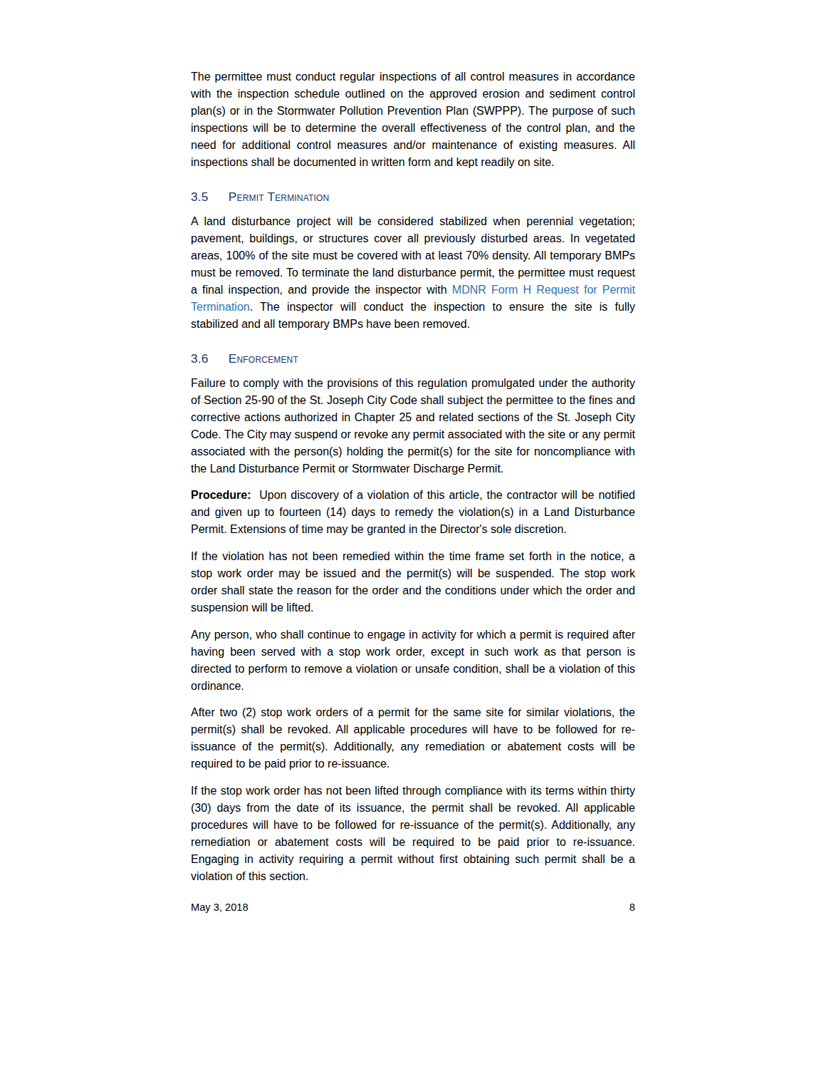The permittee must conduct regular inspections of all control measures in accordance with the inspection schedule outlined on the approved erosion and sediment control plan(s) or in the Stormwater Pollution Prevention Plan (SWPPP). The purpose of such inspections will be to determine the overall effectiveness of the control plan, and the need for additional control measures and/or maintenance of existing measures. All inspections shall be documented in written form and kept readily on site.
3.5 Permit Termination
A land disturbance project will be considered stabilized when perennial vegetation; pavement, buildings, or structures cover all previously disturbed areas. In vegetated areas, 100% of the site must be covered with at least 70% density. All temporary BMPs must be removed. To terminate the land disturbance permit, the permittee must request a final inspection, and provide the inspector with MDNR Form H Request for Permit Termination. The inspector will conduct the inspection to ensure the site is fully stabilized and all temporary BMPs have been removed.
3.6 Enforcement
Failure to comply with the provisions of this regulation promulgated under the authority of Section 25-90 of the St. Joseph City Code shall subject the permittee to the fines and corrective actions authorized in Chapter 25 and related sections of the St. Joseph City Code. The City may suspend or revoke any permit associated with the site or any permit associated with the person(s) holding the permit(s) for the site for noncompliance with the Land Disturbance Permit or Stormwater Discharge Permit.
Procedure: Upon discovery of a violation of this article, the contractor will be notified and given up to fourteen (14) days to remedy the violation(s) in a Land Disturbance Permit. Extensions of time may be granted in the Director's sole discretion.
If the violation has not been remedied within the time frame set forth in the notice, a stop work order may be issued and the permit(s) will be suspended. The stop work order shall state the reason for the order and the conditions under which the order and suspension will be lifted.
Any person, who shall continue to engage in activity for which a permit is required after having been served with a stop work order, except in such work as that person is directed to perform to remove a violation or unsafe condition, shall be a violation of this ordinance.
After two (2) stop work orders of a permit for the same site for similar violations, the permit(s) shall be revoked. All applicable procedures will have to be followed for re-issuance of the permit(s). Additionally, any remediation or abatement costs will be required to be paid prior to re-issuance.
If the stop work order has not been lifted through compliance with its terms within thirty (30) days from the date of its issuance, the permit shall be revoked. All applicable procedures will have to be followed for re-issuance of the permit(s). Additionally, any remediation or abatement costs will be required to be paid prior to re-issuance. Engaging in activity requiring a permit without first obtaining such permit shall be a violation of this section.
May 3, 2018 8